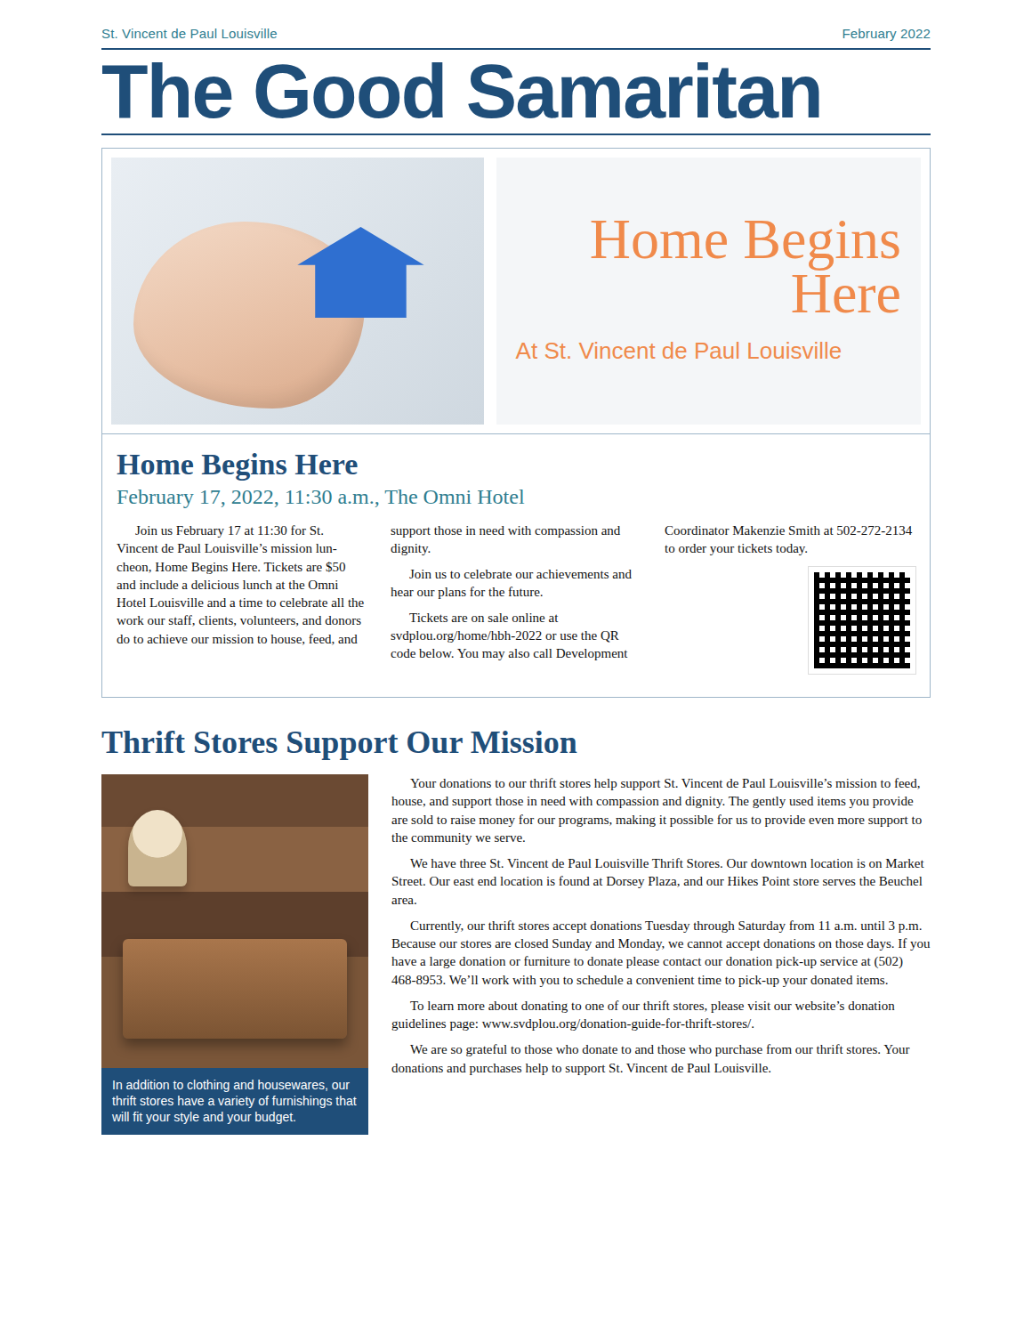St. Vincent de Paul Louisville February 2022
The Good Samaritan
Home Begins Here
At St. Vincent de Paul Louisville
Home Begins Here
February 17, 2022, 11:30 a.m., The Omni Hotel
Join us February 17 at 11:30 for St. Vincent de Paul Louisville’s mission luncheon, Home Begins Here. Tickets are $50 and include a delicious lunch at the Omni Hotel Louisville and a time to celebrate all the work our staff, clients, volunteers, and donors do to achieve our mission to house, feed, and support those in need with compassion and dignity.
Join us to celebrate our achievements and hear our plans for the future.
Tickets are on sale online at svdplou.org/home/hbh-2022 or use the QR code below. You may also call Development Coordinator Makenzie Smith at 502-272-2134 to order your tickets today.
Thrift Stores Support Our Mission
In addition to clothing and housewares, our thrift stores have a variety of furnishings that will fit your style and your budget.
Your donations to our thrift stores help support St. Vincent de Paul Louisville’s mission to feed, house, and support those in need with compassion and dignity. The gently used items you provide are sold to raise money for our programs, making it possible for us to provide even more support to the community we serve.
We have three St. Vincent de Paul Louisville Thrift Stores. Our downtown location is on Market Street. Our east end location is found at Dorsey Plaza, and our Hikes Point store serves the Beuchel area.
Currently, our thrift stores accept donations Tuesday through Saturday from 11 a.m. until 3 p.m. Because our stores are closed Sunday and Monday, we cannot accept donations on those days. If you have a large donation or furniture to donate please contact our donation pick-up service at (502) 468-8953. We’ll work with you to schedule a convenient time to pick-up your donated items.
To learn more about donating to one of our thrift stores, please visit our website’s donation guidelines page: www.svdplou.org/donation-guide-for-thrift-stores/.
We are so grateful to those who donate to and those who purchase from our thrift stores. Your donations and purchases help to support St. Vincent de Paul Louisville.